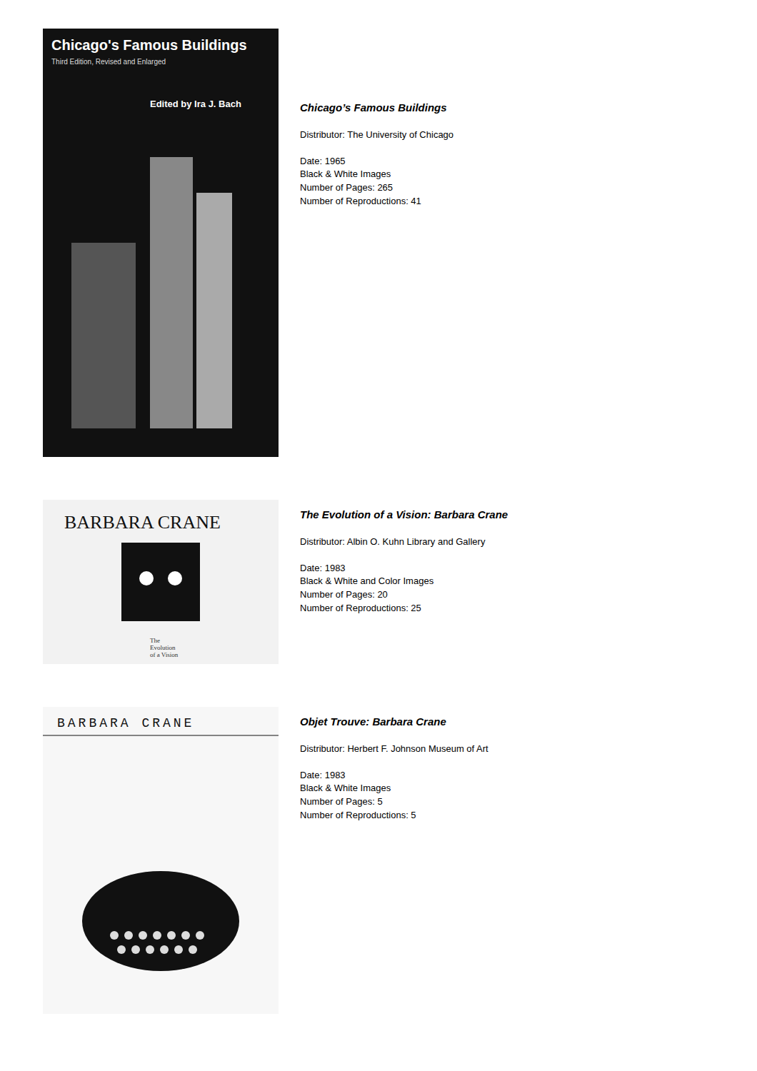Chicago’s Famous Buildings
Distributor: The University of Chicago
Date: 1965 Black & White Images Number of Pages: 265 Number of Reproductions: 41
The Evolution of a Vision: Barbara Crane
Distributor: Albin O. Kuhn Library and Gallery
Date: 1983 Black & White and Color Images Number of Pages: 20 Number of Reproductions: 25
Objet Trouve: Barbara Crane
Distributor: Herbert F. Johnson Museum of Art
Date: 1983 Black & White Images Number of Pages: 5 Number of Reproductions: 5